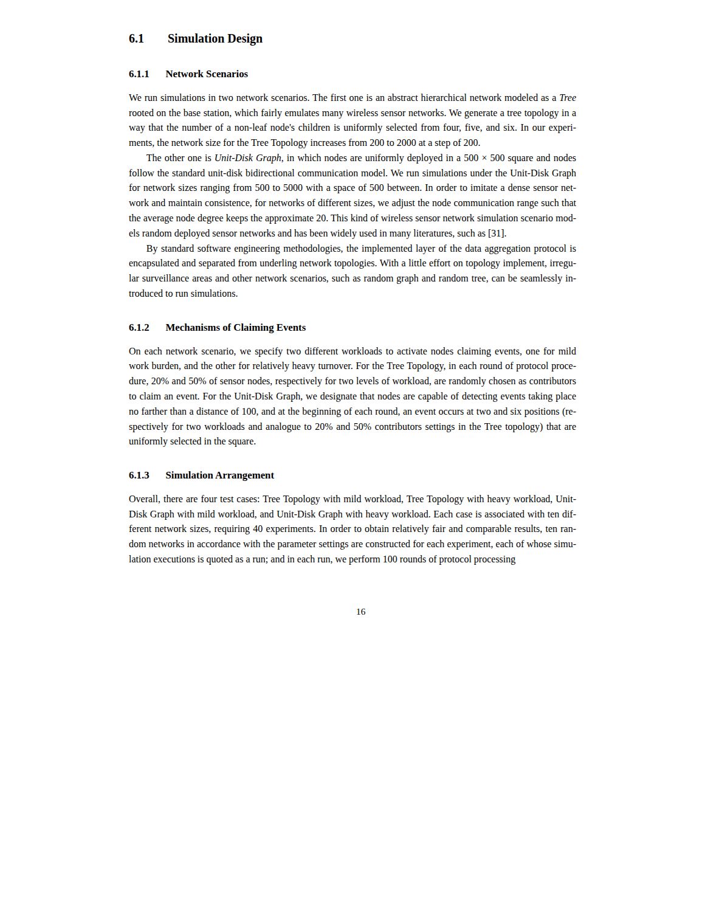6.1 Simulation Design
6.1.1 Network Scenarios
We run simulations in two network scenarios. The first one is an abstract hierarchical network modeled as a Tree rooted on the base station, which fairly emulates many wireless sensor networks. We generate a tree topology in a way that the number of a non-leaf node's children is uniformly selected from four, five, and six. In our experiments, the network size for the Tree Topology increases from 200 to 2000 at a step of 200.
The other one is Unit-Disk Graph, in which nodes are uniformly deployed in a 500 × 500 square and nodes follow the standard unit-disk bidirectional communication model. We run simulations under the Unit-Disk Graph for network sizes ranging from 500 to 5000 with a space of 500 between. In order to imitate a dense sensor network and maintain consistence, for networks of different sizes, we adjust the node communication range such that the average node degree keeps the approximate 20. This kind of wireless sensor network simulation scenario models random deployed sensor networks and has been widely used in many literatures, such as [31].
By standard software engineering methodologies, the implemented layer of the data aggregation protocol is encapsulated and separated from underling network topologies. With a little effort on topology implement, irregular surveillance areas and other network scenarios, such as random graph and random tree, can be seamlessly introduced to run simulations.
6.1.2 Mechanisms of Claiming Events
On each network scenario, we specify two different workloads to activate nodes claiming events, one for mild work burden, and the other for relatively heavy turnover. For the Tree Topology, in each round of protocol procedure, 20% and 50% of sensor nodes, respectively for two levels of workload, are randomly chosen as contributors to claim an event. For the Unit-Disk Graph, we designate that nodes are capable of detecting events taking place no farther than a distance of 100, and at the beginning of each round, an event occurs at two and six positions (respectively for two workloads and analogue to 20% and 50% contributors settings in the Tree topology) that are uniformly selected in the square.
6.1.3 Simulation Arrangement
Overall, there are four test cases: Tree Topology with mild workload, Tree Topology with heavy workload, Unit-Disk Graph with mild workload, and Unit-Disk Graph with heavy workload. Each case is associated with ten different network sizes, requiring 40 experiments. In order to obtain relatively fair and comparable results, ten random networks in accordance with the parameter settings are constructed for each experiment, each of whose simulation executions is quoted as a run; and in each run, we perform 100 rounds of protocol processing
16